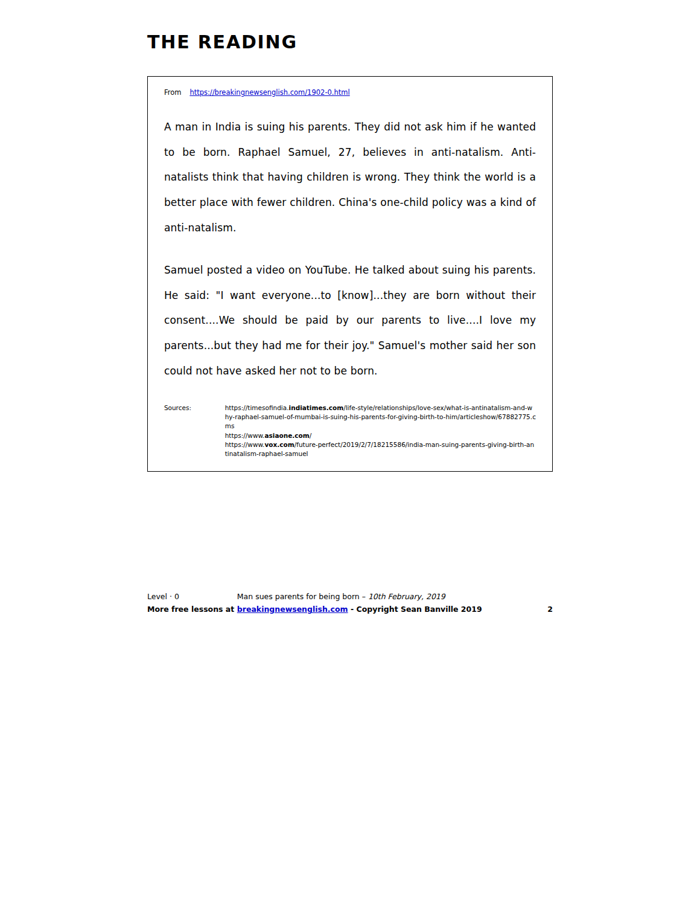THE READING
From https://breakingnewsenglish.com/1902-0.html
A man in India is suing his parents. They did not ask him if he wanted to be born. Raphael Samuel, 27, believes in anti-natalism. Anti-natalists think that having children is wrong. They think the world is a better place with fewer children. China's one-child policy was a kind of anti-natalism.
Samuel posted a video on YouTube. He talked about suing his parents. He said: "I want everyone...to [know]...they are born without their consent....We should be paid by our parents to live....I love my parents...but they had me for their joy." Samuel's mother said her son could not have asked her not to be born.
Sources:
https://timesofindia.indiatimes.com/life-style/relationships/love-sex/what-is-antinatalism-and-why-raphael-samuel-of-mumbai-is-suing-his-parents-for-giving-birth-to-him/articleshow/67882775.cms
https://www.asiaone.com/
https://www.vox.com/future-perfect/2019/2/7/18215586/india-man-suing-parents-giving-birth-antinatalism-raphael-samuel
Level · 0
Man sues parents for being born – 10th February, 2019
More free lessons at
breakingnewsenglish.com - Copyright Sean Banville 2019
2